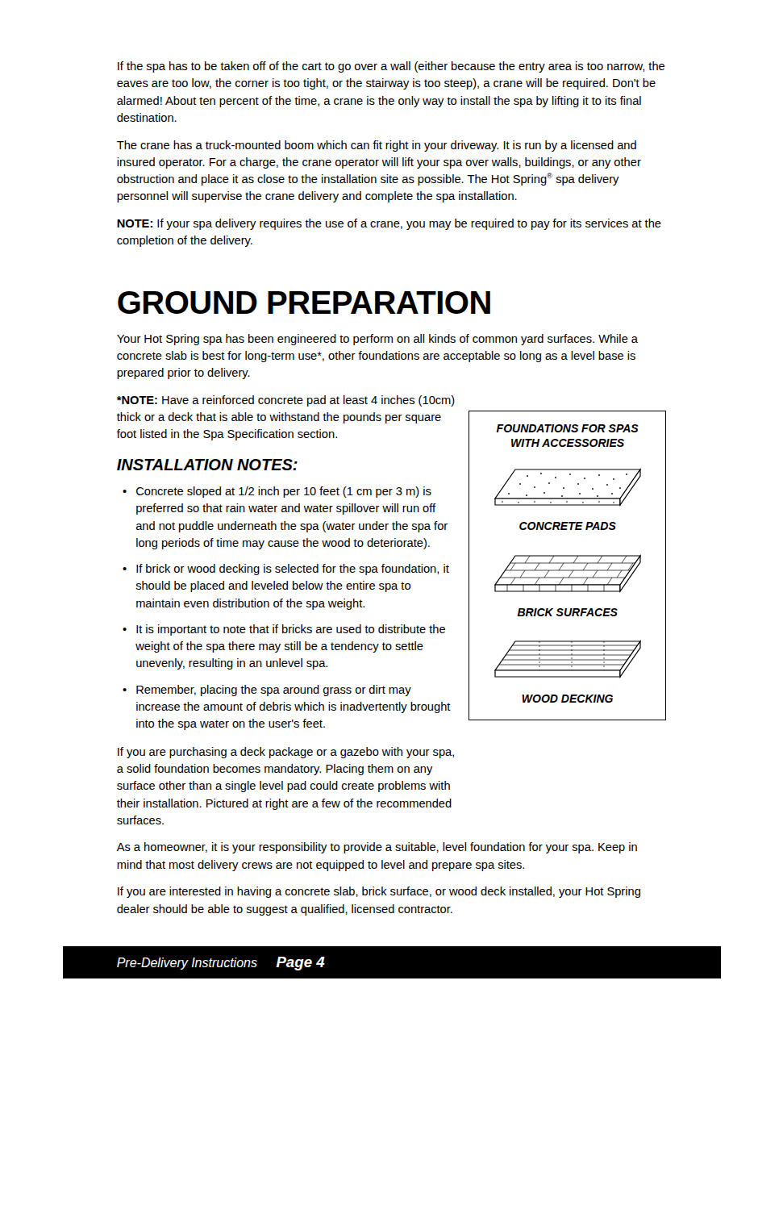If the spa has to be taken off of the cart to go over a wall (either because the entry area is too narrow, the eaves are too low, the corner is too tight, or the stairway is too steep), a crane will be required. Don't be alarmed! About ten percent of the time, a crane is the only way to install the spa by lifting it to its final destination.
The crane has a truck-mounted boom which can fit right in your driveway. It is run by a licensed and insured operator. For a charge, the crane operator will lift your spa over walls, buildings, or any other obstruction and place it as close to the installation site as possible. The Hot Spring® spa delivery personnel will supervise the crane delivery and complete the spa installation.
NOTE: If your spa delivery requires the use of a crane, you may be required to pay for its services at the completion of the delivery.
GROUND PREPARATION
Your Hot Spring spa has been engineered to perform on all kinds of common yard surfaces. While a concrete slab is best for long-term use*, other foundations are acceptable so long as a level base is prepared prior to delivery.
*NOTE: Have a reinforced concrete pad at least 4 inches (10cm) thick or a deck that is able to withstand the pounds per square foot listed in the Spa Specification section.
INSTALLATION NOTES:
Concrete sloped at 1/2 inch per 10 feet (1 cm per 3 m) is preferred so that rain water and water spillover will run off and not puddle underneath the spa (water under the spa for long periods of time may cause the wood to deteriorate).
If brick or wood decking is selected for the spa foundation, it should be placed and leveled below the entire spa to maintain even distribution of the spa weight.
It is important to note that if bricks are used to distribute the weight of the spa there may still be a tendency to settle unevenly, resulting in an unlevel spa.
Remember, placing the spa around grass or dirt may increase the amount of debris which is inadvertently brought into the spa water on the user's feet.
If you are purchasing a deck package or a gazebo with your spa, a solid foundation becomes mandatory. Placing them on any surface other than a single level pad could create problems with their installation. Pictured at right are a few of the recommended surfaces.
FOUNDATIONS FOR SPAS
WITH ACCESSORIES
CONCRETE PADS
BRICK SURFACES
WOOD DECKING
As a homeowner, it is your responsibility to provide a suitable, level foundation for your spa. Keep in mind that most delivery crews are not equipped to level and prepare spa sites.
If you are interested in having a concrete slab, brick surface, or wood deck installed, your Hot Spring dealer should be able to suggest a qualified, licensed contractor.
Pre-Delivery Instructions Page 4